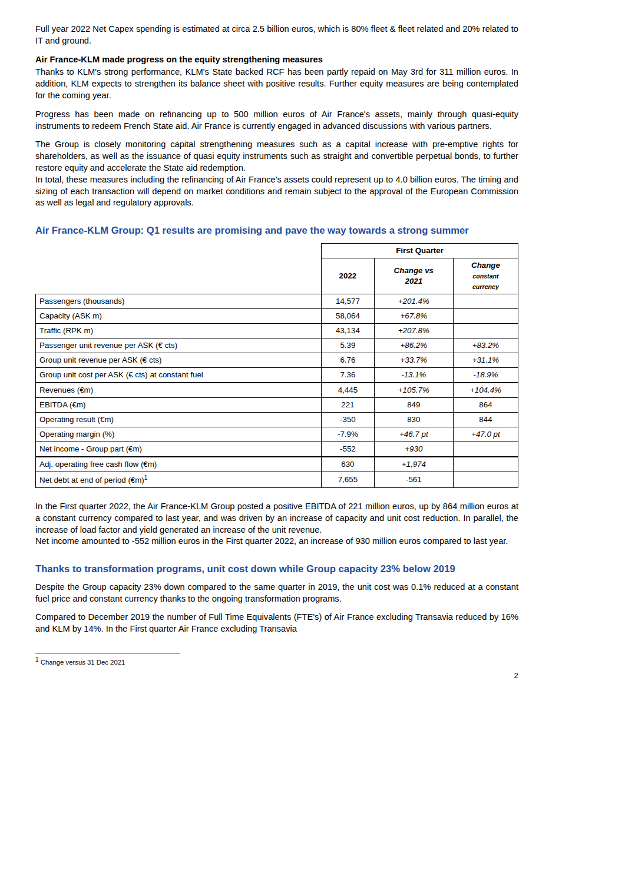Full year 2022 Net Capex spending is estimated at circa 2.5 billion euros, which is 80% fleet & fleet related and 20% related to IT and ground.
Air France-KLM made progress on the equity strengthening measures
Thanks to KLM's strong performance, KLM's State backed RCF has been partly repaid on May 3rd for 311 million euros. In addition, KLM expects to strengthen its balance sheet with positive results. Further equity measures are being contemplated for the coming year.
Progress has been made on refinancing up to 500 million euros of Air France's assets, mainly through quasi-equity instruments to redeem French State aid. Air France is currently engaged in advanced discussions with various partners.
The Group is closely monitoring capital strengthening measures such as a capital increase with pre-emptive rights for shareholders, as well as the issuance of quasi equity instruments such as straight and convertible perpetual bonds, to further restore equity and accelerate the State aid redemption.
In total, these measures including the refinancing of Air France's assets could represent up to 4.0 billion euros. The timing and sizing of each transaction will depend on market conditions and remain subject to the approval of the European Commission as well as legal and regulatory approvals.
Air France-KLM Group: Q1 results are promising and pave the way towards a strong summer
| | First Quarter |
| | 2022 | Change vs 2021 | Change constant currency |
| Passengers (thousands) | 14,577 | +201.4% | |
| Capacity (ASK m) | 58,064 | +67.8% | |
| Traffic (RPK m) | 43,134 | +207.8% | |
| Passenger unit revenue per ASK (€ cts) | 5.39 | +86.2% | +83.2% |
| Group unit revenue per ASK (€ cts) | 6.76 | +33.7% | +31.1% |
| Group unit cost per ASK (€ cts) at constant fuel | 7.36 | -13.1% | -18.9% |
| Revenues (€m) | 4,445 | +105.7% | +104.4% |
| EBITDA (€m) | 221 | 849 | 864 |
| Operating result (€m) | -350 | 830 | 844 |
| Operating margin (%) | -7.9% | +46.7 pt | +47.0 pt |
| Net income - Group part (€m) | -552 | +930 | |
| Adj. operating free cash flow (€m) | 630 | +1,974 | |
| Net debt at end of period (€m) 1 | 7,655 | -561 | |
In the First quarter 2022, the Air France-KLM Group posted a positive EBITDA of 221 million euros, up by 864 million euros at a constant currency compared to last year, and was driven by an increase of capacity and unit cost reduction. In parallel, the increase of load factor and yield generated an increase of the unit revenue.
Net income amounted to -552 million euros in the First quarter 2022, an increase of 930 million euros compared to last year.
Thanks to transformation programs, unit cost down while Group capacity 23% below 2019
Despite the Group capacity 23% down compared to the same quarter in 2019, the unit cost was 0.1% reduced at a constant fuel price and constant currency thanks to the ongoing transformation programs.
Compared to December 2019 the number of Full Time Equivalents (FTE's) of Air France excluding Transavia reduced by 16% and KLM by 14%. In the First quarter Air France excluding Transavia
1 Change versus 31 Dec 2021
2